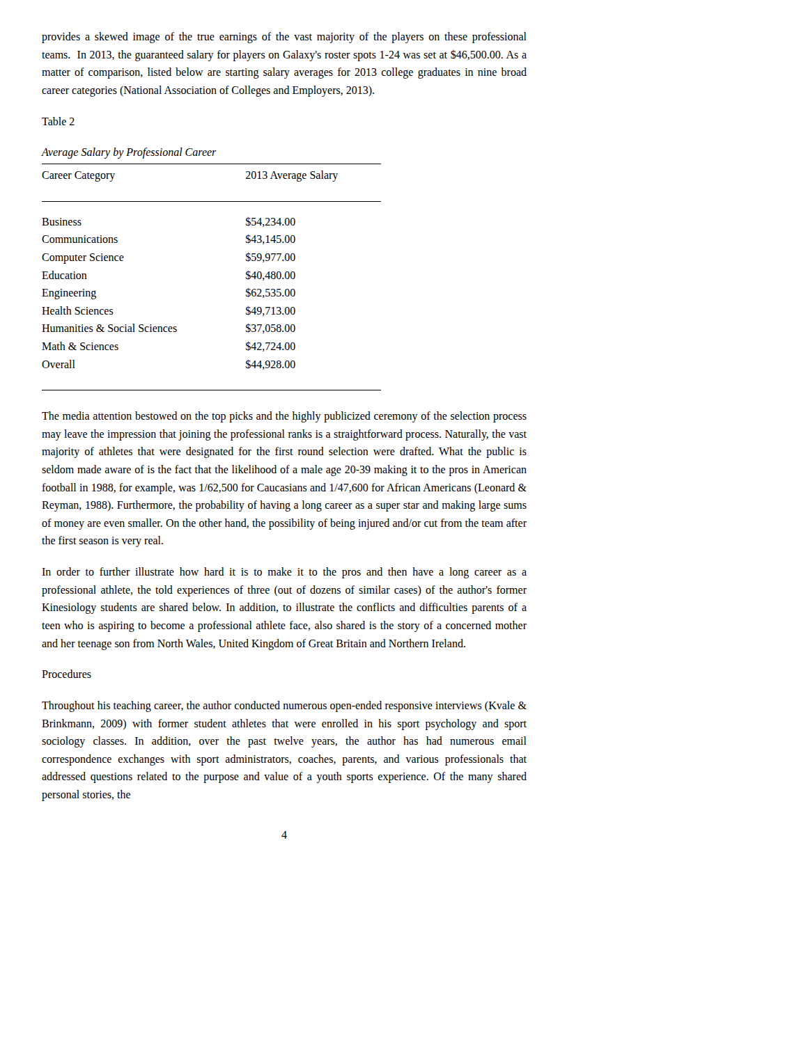provides a skewed image of the true earnings of the vast majority of the players on these professional teams. In 2013, the guaranteed salary for players on Galaxy's roster spots 1-24 was set at $46,500.00. As a matter of comparison, listed below are starting salary averages for 2013 college graduates in nine broad career categories (National Association of Colleges and Employers, 2013).
Table 2
Average Salary by Professional Career
| Career Category | 2013 Average Salary |
| Business | $54,234.00 |
| Communications | $43,145.00 |
| Computer Science | $59,977.00 |
| Education | $40,480.00 |
| Engineering | $62,535.00 |
| Health Sciences | $49,713.00 |
| Humanities & Social Sciences | $37,058.00 |
| Math & Sciences | $42,724.00 |
| Overall | $44,928.00 |
The media attention bestowed on the top picks and the highly publicized ceremony of the selection process may leave the impression that joining the professional ranks is a straightforward process. Naturally, the vast majority of athletes that were designated for the first round selection were drafted. What the public is seldom made aware of is the fact that the likelihood of a male age 20-39 making it to the pros in American football in 1988, for example, was 1/62,500 for Caucasians and 1/47,600 for African Americans (Leonard & Reyman, 1988). Furthermore, the probability of having a long career as a super star and making large sums of money are even smaller. On the other hand, the possibility of being injured and/or cut from the team after the first season is very real.
In order to further illustrate how hard it is to make it to the pros and then have a long career as a professional athlete, the told experiences of three (out of dozens of similar cases) of the author's former Kinesiology students are shared below. In addition, to illustrate the conflicts and difficulties parents of a teen who is aspiring to become a professional athlete face, also shared is the story of a concerned mother and her teenage son from North Wales, United Kingdom of Great Britain and Northern Ireland.
Procedures
Throughout his teaching career, the author conducted numerous open-ended responsive interviews (Kvale & Brinkmann, 2009) with former student athletes that were enrolled in his sport psychology and sport sociology classes. In addition, over the past twelve years, the author has had numerous email correspondence exchanges with sport administrators, coaches, parents, and various professionals that addressed questions related to the purpose and value of a youth sports experience. Of the many shared personal stories, the
4